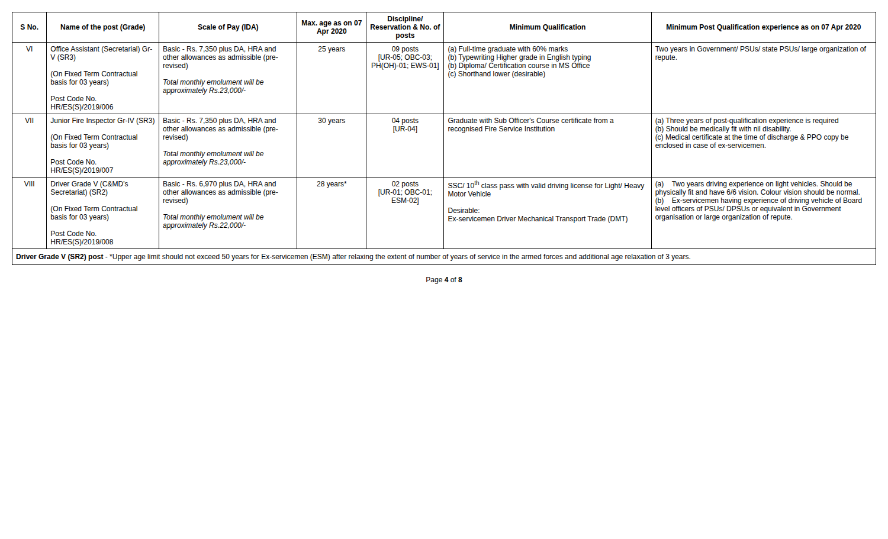| S No. | Name of the post (Grade) | Scale of Pay (IDA) | Max. age as on 07 Apr 2020 | Discipline/ Reservation & No. of posts | Minimum Qualification | Minimum Post Qualification experience as on 07 Apr 2020 |
| --- | --- | --- | --- | --- | --- | --- |
| VI | Office Assistant (Secretarial) Gr-V (SR3) (On Fixed Term Contractual basis for 03 years) Post Code No. HR/ES(S)/2019/006 | Basic - Rs. 7,350 plus DA, HRA and other allowances as admissible (pre-revised) Total monthly emolument will be approximately Rs.23,000/- | 25 years | 09 posts [UR-05; OBC-03; PH(OH)-01; EWS-01] | (a) Full-time graduate with 60% marks (b) Typewriting Higher grade in English typing (b) Diploma/ Certification course in MS Office (c) Shorthand lower (desirable) | Two years in Government/ PSUs/ state PSUs/ large organization of repute. |
| VII | Junior Fire Inspector Gr-IV (SR3) (On Fixed Term Contractual basis for 03 years) Post Code No. HR/ES(S)/2019/007 | Basic - Rs. 7,350 plus DA, HRA and other allowances as admissible (pre-revised) Total monthly emolument will be approximately Rs.23,000/- | 30 years | 04 posts [UR-04] | Graduate with Sub Officer's Course certificate from a recognised Fire Service Institution | (a) Three years of post-qualification experience is required (b) Should be medically fit with nil disability. (c) Medical certificate at the time of discharge & PPO copy be enclosed in case of ex-servicemen. |
| VIII | Driver Grade V (C&MD’s Secretariat) (SR2) (On Fixed Term Contractual basis for 03 years) Post Code No. HR/ES(S)/2019/008 | Basic - Rs. 6,970 plus DA, HRA and other allowances as admissible (pre-revised) Total monthly emolument will be approximately Rs.22,000/- | 28 years* | 02 posts [UR-01; OBC-01; ESM-02] | SSC/ 10 th class pass with valid driving license for Light/ Heavy Motor Vehicle Desirable: Ex-servicemen Driver Mechanical Transport Trade (DMT) | (a) Two years driving experience on light vehicles. Should be physically fit and have 6/6 vision. Colour vision should be normal. (b) Ex-servicemen having experience of driving vehicle of Board level officers of PSUs/ DPSUs or equivalent in Government organisation or large organization of repute. |
Driver Grade V (SR2) post - *Upper age limit should not exceed 50 years for Ex-servicemen (ESM) after relaxing the extent of number of years of service in the armed forces and additional age relaxation of 3 years.
Page 4 of 8